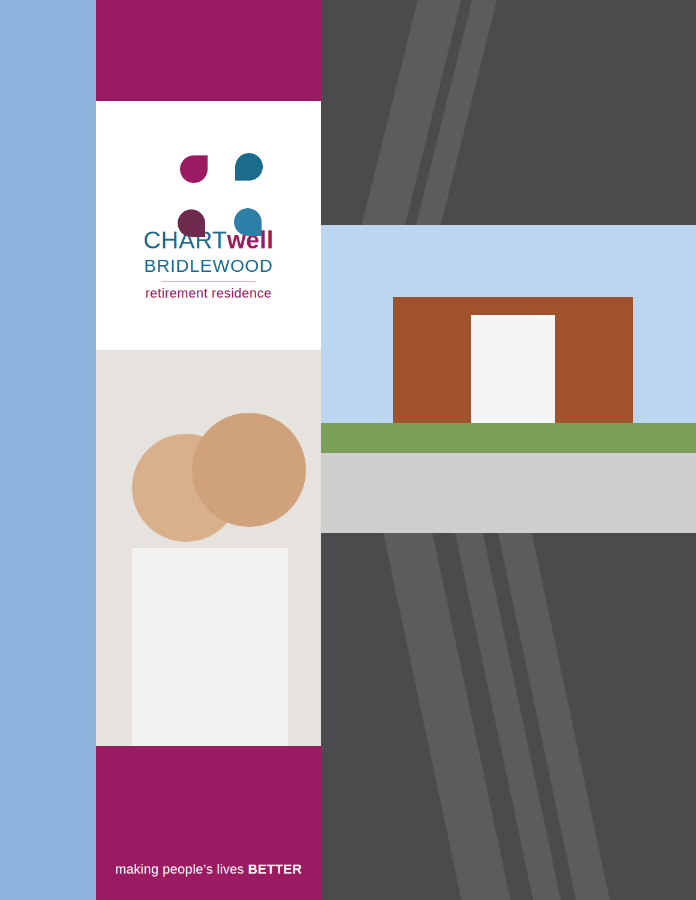CHARTwell
BRIDLEWOOD
retirement residence
A smiling senior couple embracing warmly.
making people’s lives BETTER
Exterior view of the Chartwell Bridlewood Retirement Residence building.